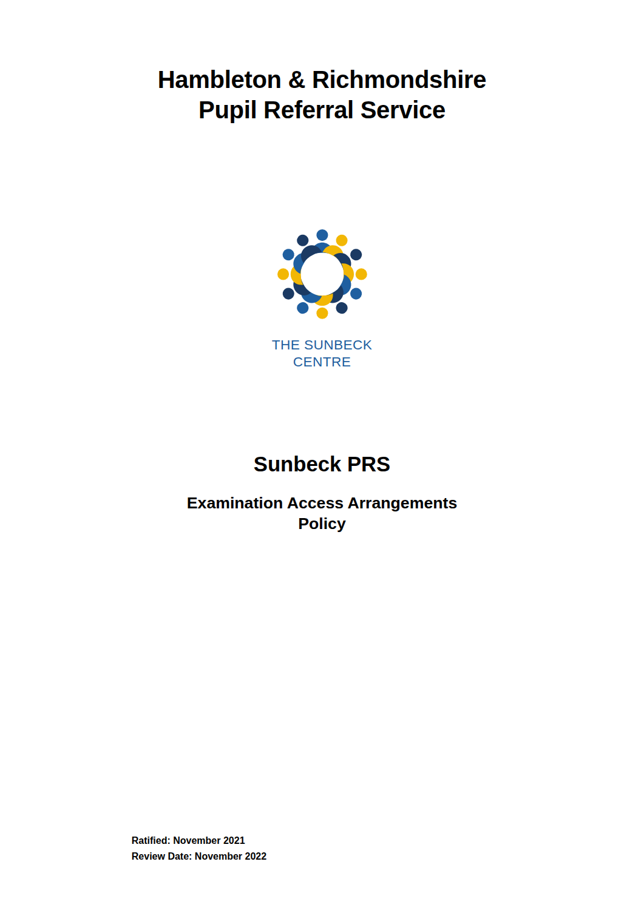Hambleton & Richmondshire
Pupil Referral Service
THE SUNBECK CENTRE
Sunbeck PRS
Examination Access Arrangements
Policy
Ratified: November 2021
Review Date: November 2022